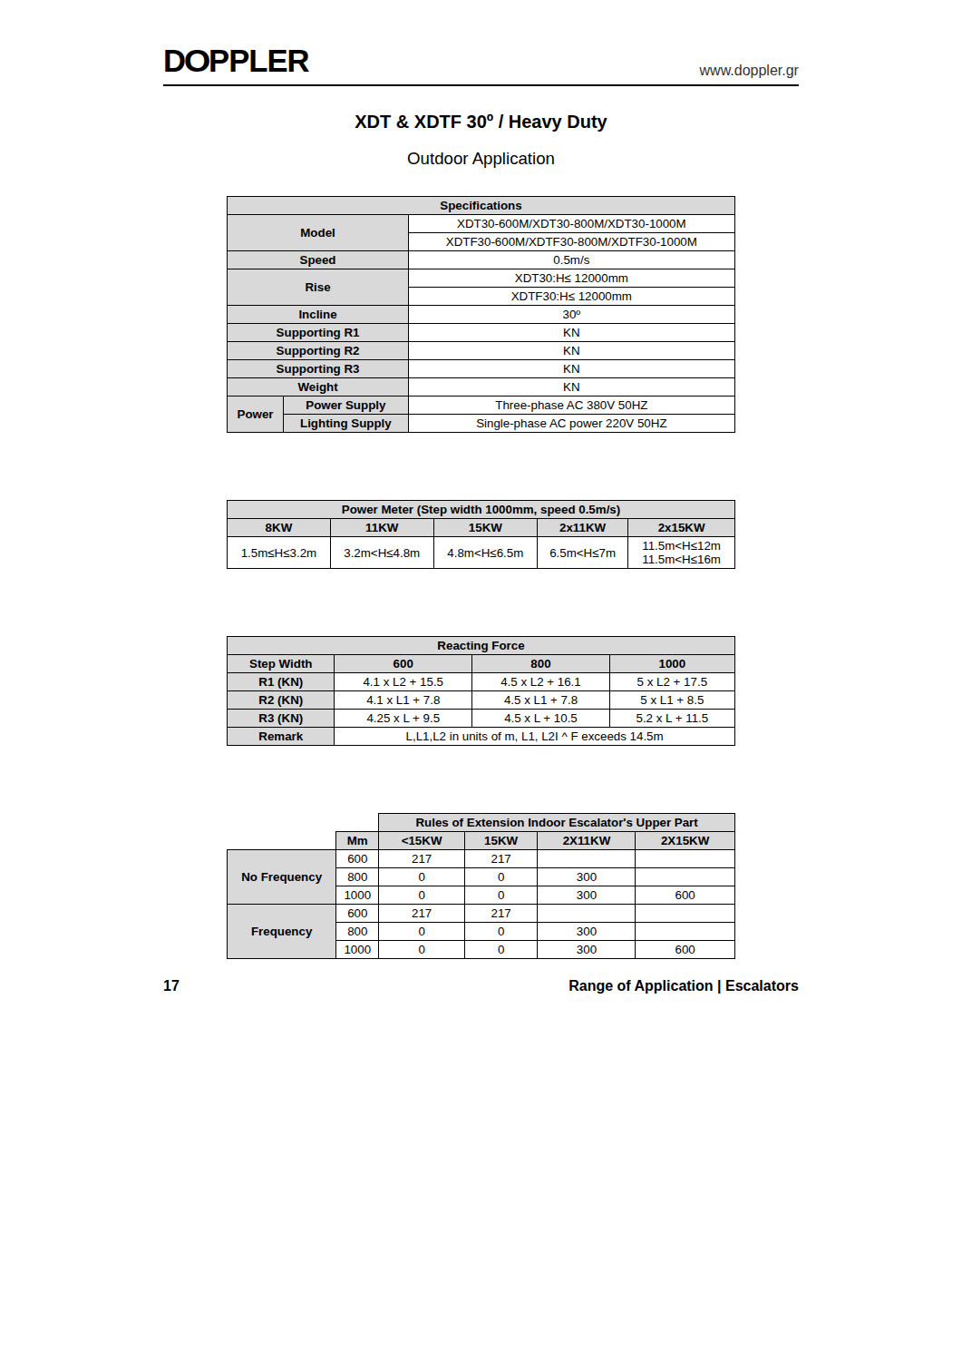DOPPLER
www.doppler.gr
XDT & XDTF 30º / Heavy Duty
Outdoor Application
| Specifications |
| --- |
| Model | XDT30-600M/XDT30-800M/XDT30-1000M |
| XDTF30-600M/XDTF30-800M/XDTF30-1000M |
| Speed | 0.5m/s |
| Rise | XDT30:H≤ 12000mm |
| XDTF30:H≤ 12000mm |
| Incline | 30º |
| Supporting R1 | KN |
| Supporting R2 | KN |
| Supporting R3 | KN |
| Weight | KN |
| Power | Power Supply | Three-phase AC 380V 50HZ |
| Lighting Supply | Single-phase AC power 220V 50HZ |
| Power Meter (Step width 1000mm, speed 0.5m/s) |
| --- |
| 8KW | 11KW | 15KW | 2x11KW | 2x15KW |
| 1.5m≤H≤3.2m | 3.2m<H≤4.8m | 4.8m<H≤6.5m | 6.5m<H≤7m | 11.5m<H≤12m 11.5m<H≤16m |
| Reacting Force |
| --- |
| Step Width | 600 | 800 | 1000 |
| R1 (KN) | 4.1 x L2 + 15.5 | 4.5 x L2 + 16.1 | 5 x L2 + 17.5 |
| R2 (KN) | 4.1 x L1 + 7.8 | 4.5 x L1 + 7.8 | 5 x L1 + 8.5 |
| R3 (KN) | 4.25 x L + 9.5 | 4.5 x L + 10.5 | 5.2 x L + 11.5 |
| Remark | L,L1,L2 in units of m, L1, L2I ^ F exceeds 14.5m |
| | Rules of Extension Indoor Escalator's Upper Part |
| | Mm | <15KW | 15KW | 2X11KW | 2X15KW |
| No Frequency | 600 | 217 | 217 | | |
| 800 | 0 | 0 | 300 | |
| 1000 | 0 | 0 | 300 | 600 |
| Frequency | 600 | 217 | 217 | | |
| 800 | 0 | 0 | 300 | |
| 1000 | 0 | 0 | 300 | 600 |
17
Range of Application | Escalators